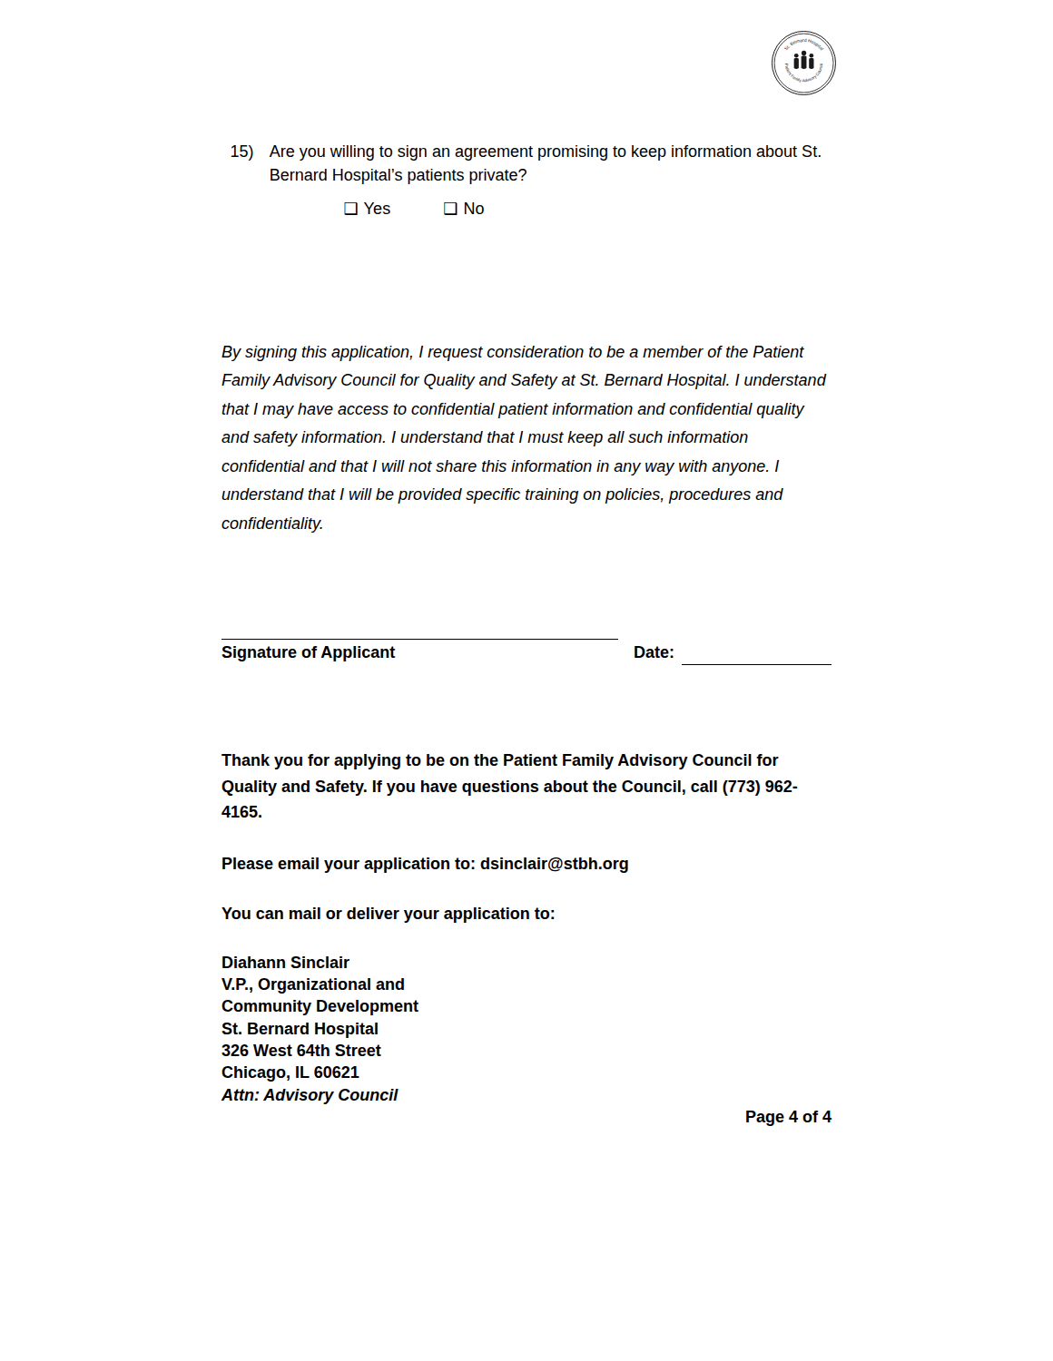St. Bernard Hospital Patient Family Advisory Council
15) Are you willing to sign an agreement promising to keep information about St. Bernard Hospital’s patients private?
❑Yes ❑No
By signing this application, I request consideration to be a member of the Patient Family Advisory Council for Quality and Safety at St. Bernard Hospital. I understand that I may have access to confidential patient information and confidential quality and safety information. I understand that I must keep all such information confidential and that I will not share this information in any way with anyone. I understand that I will be provided specific training on policies, procedures and confidentiality.
Signature of Applicant
Date:
Thank you for applying to be on the Patient Family Advisory Council for Quality and Safety. If you have questions about the Council, call (773) 962-4165.
Please email your application to: dsinclair@stbh.org
You can mail or deliver your application to:
Diahann Sinclair
V.P., Organizational and
Community Development
St. Bernard Hospital
326 West 64th Street
Chicago, IL 60621
Attn: Advisory Council
Page 4 of 4